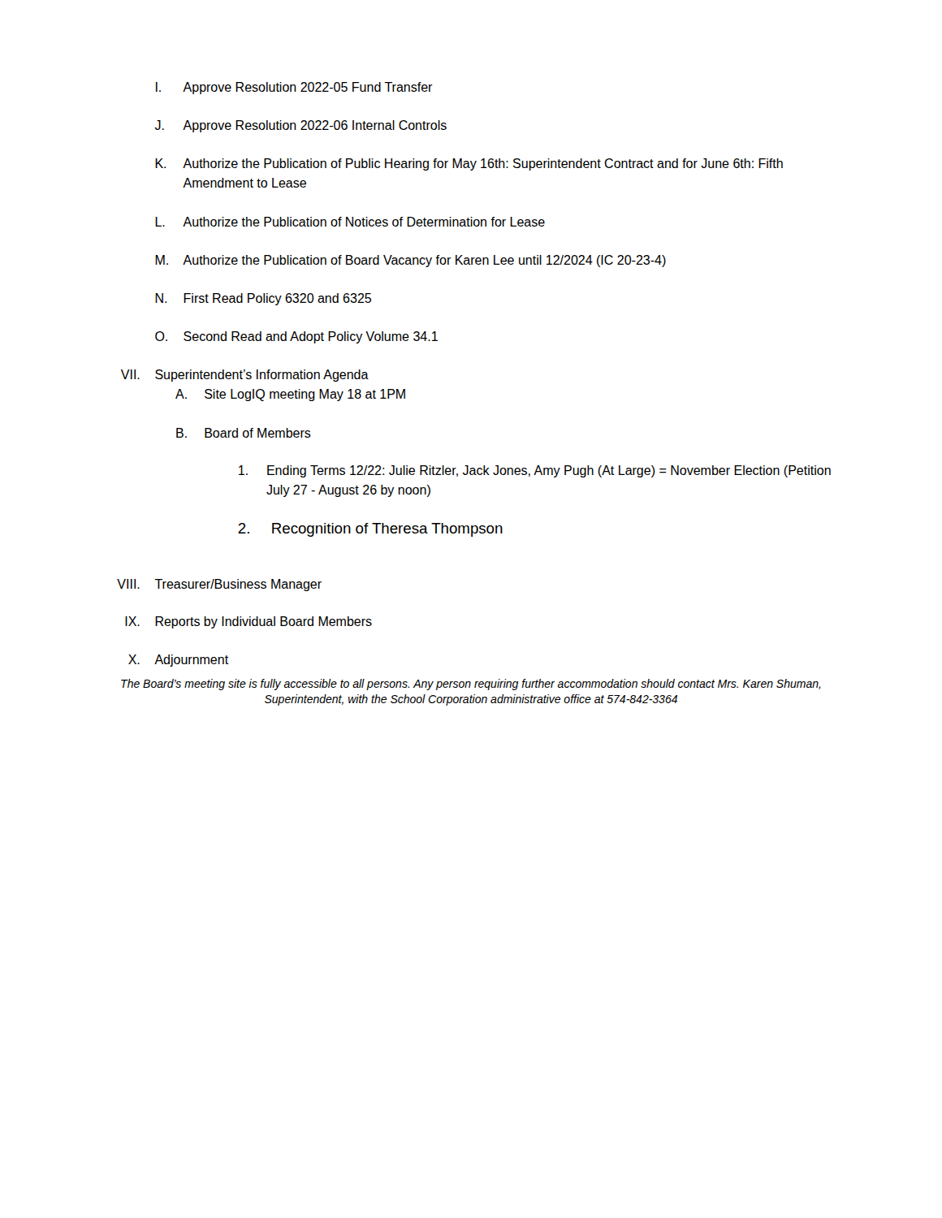I. Approve Resolution 2022-05 Fund Transfer
J. Approve Resolution 2022-06 Internal Controls
K. Authorize the Publication of Public Hearing for May 16th: Superintendent Contract and for June 6th: Fifth Amendment to Lease
L. Authorize the Publication of Notices of Determination for Lease
M. Authorize the Publication of Board Vacancy for Karen Lee until 12/2024 (IC 20-23-4)
N. First Read Policy 6320 and 6325
O. Second Read and Adopt Policy Volume 34.1
VII.
Superintendent’s Information Agenda
A. Site LogIQ meeting May 18 at 1PM
B.
Board of Members
1. Ending Terms 12/22: Julie Ritzler, Jack Jones, Amy Pugh (At Large) = November Election (Petition July 27 - August 26 by noon)
2. Recognition of Theresa Thompson
VIII.
Treasurer/Business Manager
IX.
Reports by Individual Board Members
X.
Adjournment
The Board’s meeting site is fully accessible to all persons. Any person requiring further accommodation should contact Mrs. Karen Shuman, Superintendent, with the School Corporation administrative office at 574-842-3364